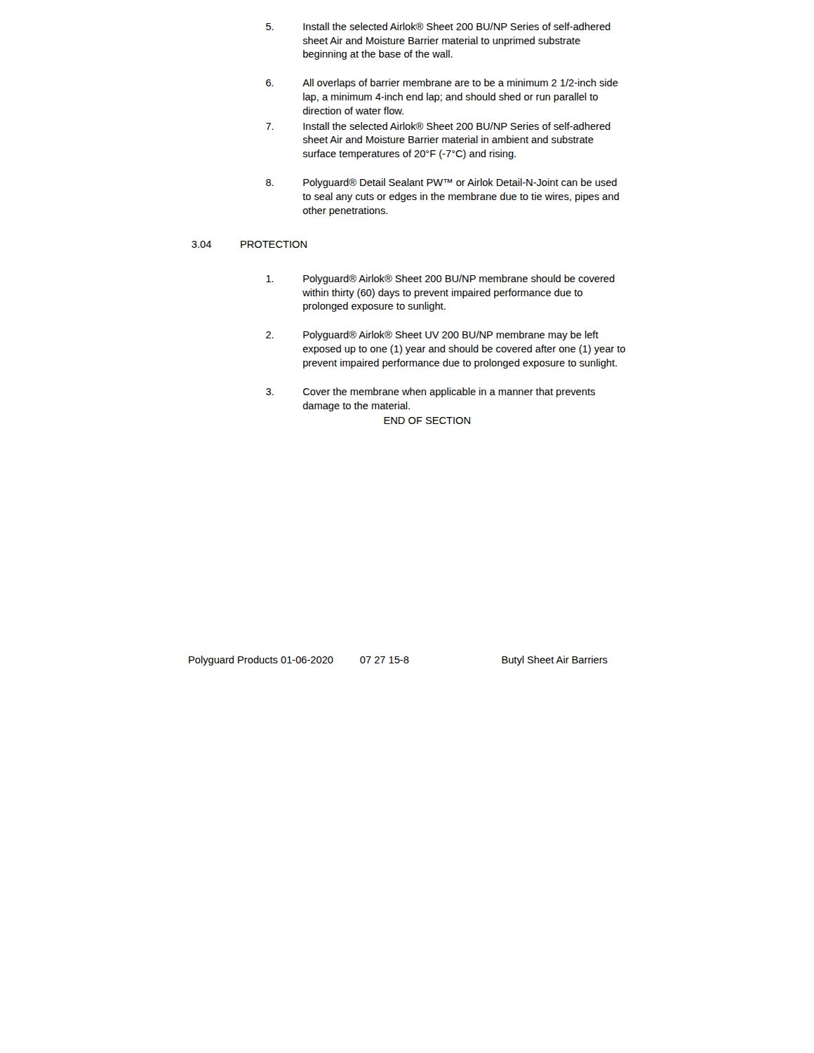5.
Install the selected Airlok® Sheet 200 BU/NP Series of self-adhered sheet Air and Moisture Barrier material to unprimed substrate beginning at the base of the wall.
6.
All overlaps of barrier membrane are to be a minimum 2 1/2-inch side lap, a minimum 4-inch end lap; and should shed or run parallel to direction of water flow.
7.
Install the selected Airlok® Sheet 200 BU/NP Series of self-adhered sheet Air and Moisture Barrier material in ambient and substrate surface temperatures of 20°F (-7°C) and rising.
8.
Polyguard® Detail Sealant PW™ or Airlok Detail-N-Joint can be used to seal any cuts or edges in the membrane due to tie wires, pipes and other penetrations.
3.04
PROTECTION
1.
Polyguard® Airlok® Sheet 200 BU/NP membrane should be covered within thirty (60) days to prevent impaired performance due to prolonged exposure to sunlight.
2.
Polyguard® Airlok® Sheet UV 200 BU/NP membrane may be left exposed up to one (1) year and should be covered after one (1) year to prevent impaired performance due to prolonged exposure to sunlight.
3.
Cover the membrane when applicable in a manner that prevents damage to the material.
END OF SECTION
Polyguard Products 01-06-2020
07 27 15-8
Butyl Sheet Air Barriers